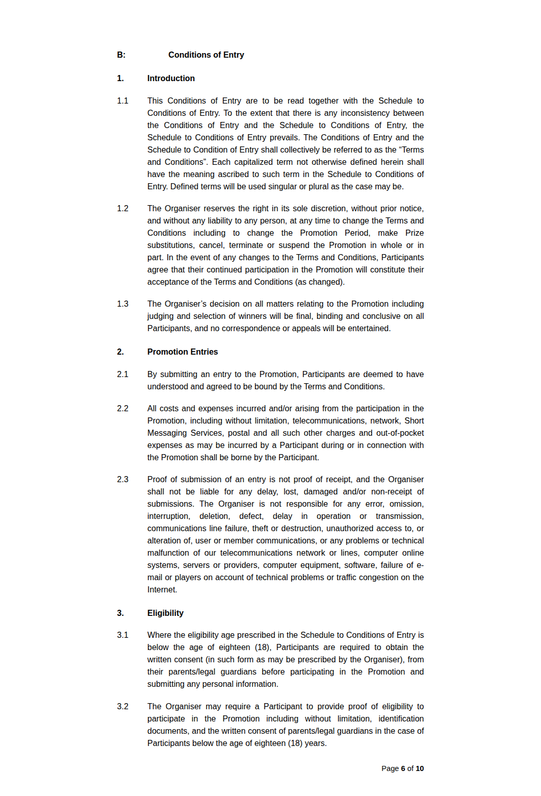B:
Conditions of Entry
1.
Introduction
1.1
This Conditions of Entry are to be read together with the Schedule to Conditions of Entry. To the extent that there is any inconsistency between the Conditions of Entry and the Schedule to Conditions of Entry, the Schedule to Conditions of Entry prevails. The Conditions of Entry and the Schedule to Condition of Entry shall collectively be referred to as the “Terms and Conditions”. Each capitalized term not otherwise defined herein shall have the meaning ascribed to such term in the Schedule to Conditions of Entry. Defined terms will be used singular or plural as the case may be.
1.2
The Organiser reserves the right in its sole discretion, without prior notice, and without any liability to any person, at any time to change the Terms and Conditions including to change the Promotion Period, make Prize substitutions, cancel, terminate or suspend the Promotion in whole or in part. In the event of any changes to the Terms and Conditions, Participants agree that their continued participation in the Promotion will constitute their acceptance of the Terms and Conditions (as changed).
1.3
The Organiser’s decision on all matters relating to the Promotion including judging and selection of winners will be final, binding and conclusive on all Participants, and no correspondence or appeals will be entertained.
2.
Promotion Entries
2.1
By submitting an entry to the Promotion, Participants are deemed to have understood and agreed to be bound by the Terms and Conditions.
2.2
All costs and expenses incurred and/or arising from the participation in the Promotion, including without limitation, telecommunications, network, Short Messaging Services, postal and all such other charges and out-of-pocket expenses as may be incurred by a Participant during or in connection with the Promotion shall be borne by the Participant.
2.3
Proof of submission of an entry is not proof of receipt, and the Organiser shall not be liable for any delay, lost, damaged and/or non-receipt of submissions. The Organiser is not responsible for any error, omission, interruption, deletion, defect, delay in operation or transmission, communications line failure, theft or destruction, unauthorized access to, or alteration of, user or member communications, or any problems or technical malfunction of our telecommunications network or lines, computer online systems, servers or providers, computer equipment, software, failure of e-mail or players on account of technical problems or traffic congestion on the Internet.
3.
Eligibility
3.1
Where the eligibility age prescribed in the Schedule to Conditions of Entry is below the age of eighteen (18), Participants are required to obtain the written consent (in such form as may be prescribed by the Organiser), from their parents/legal guardians before participating in the Promotion and submitting any personal information.
3.2
The Organiser may require a Participant to provide proof of eligibility to participate in the Promotion including without limitation, identification documents, and the written consent of parents/legal guardians in the case of Participants below the age of eighteen (18) years.
Page 6 of 10